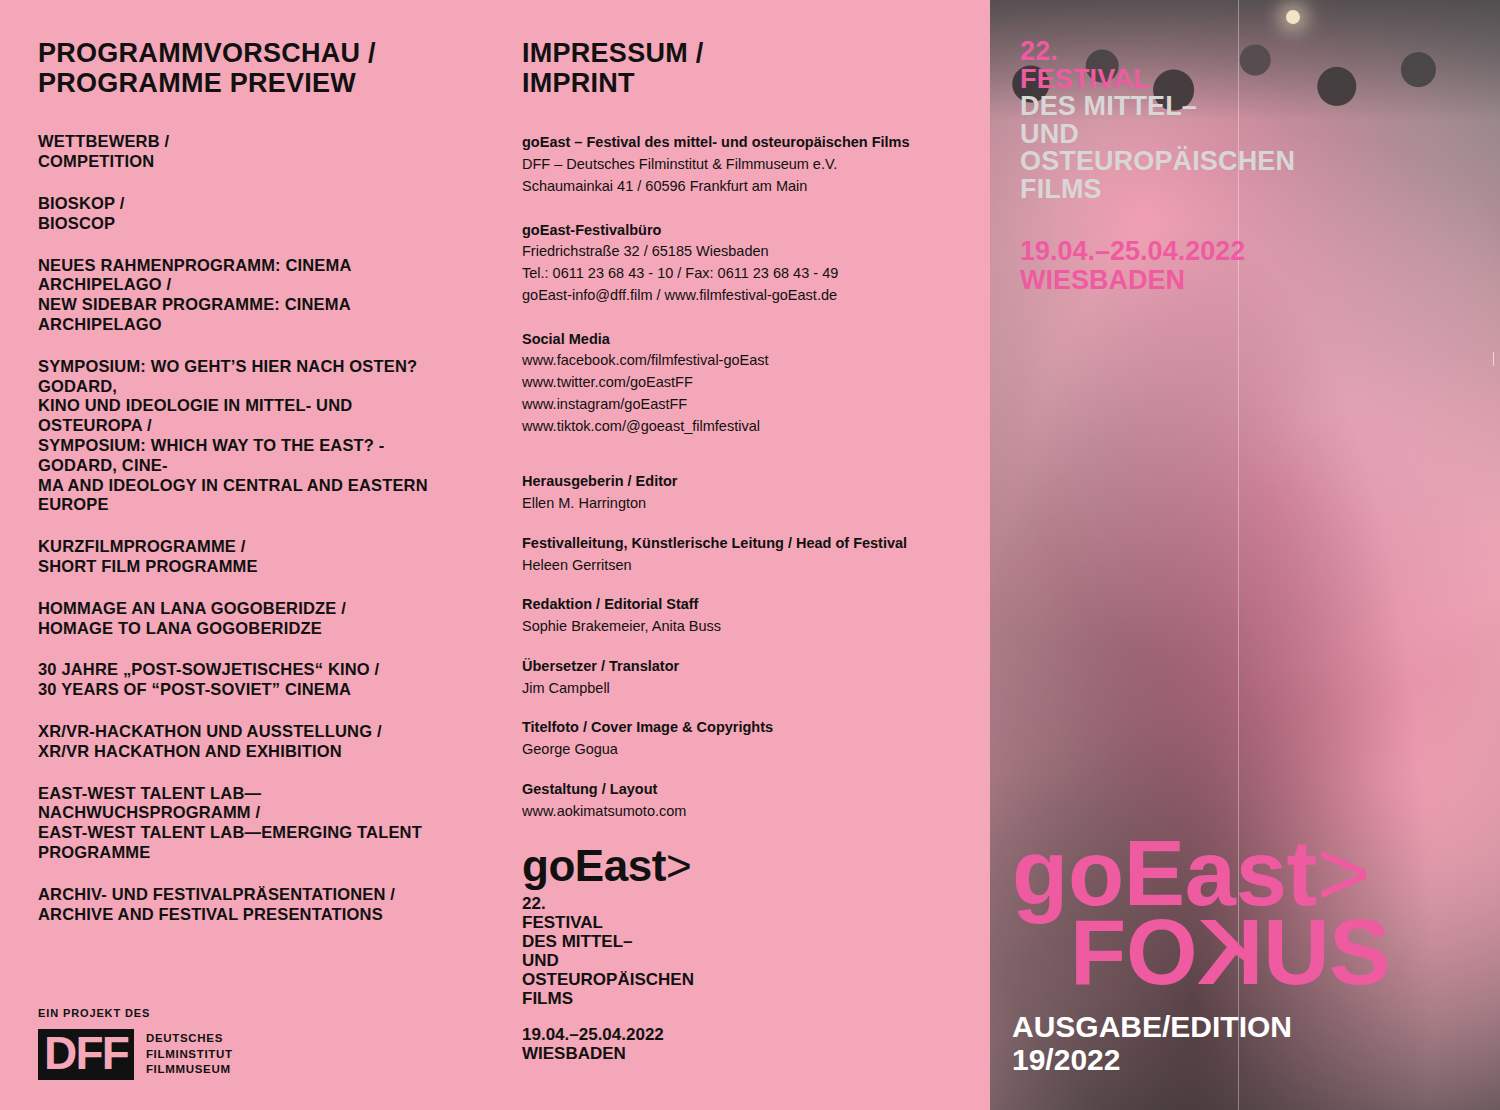Programmvorschau /
Programme Preview
Wettbewerb /
Competition
Bioskop /
Bioscop
Neues Rahmenprogramm: Cinema Archipelago /
New Sidebar Programme: Cinema Archipelago
Symposium: Wo geht’s hier nach Osten? Godard,
Kino und Ideologie in Mittel- und Osteuropa /
Symposium: Which Way to the East? - Godard, Cine-
ma and Ideology in Central and Eastern Europe
Kurzfilmprogramme /
Short Film Programme
Hommage an Lana Gogoberidze /
Homage to Lana Gogoberidze
30 Jahre „Post-Sowjetisches“ Kino /
30 Years of “Post-Soviet” Cinema
XR/VR-Hackathon und Ausstellung /
XR/VR Hackathon and Exhibition
East-West Talent Lab—Nachwuchsprogramm /
East-West Talent Lab—Emerging Talent Programme
Archiv- und Festivalpräsentationen /
Archive and Festival Presentations
Ein Projekt des
DFF
Deutsches
Filminstitut
Filmmuseum
Impressum /
Imprint
goEast – Festival des mittel- und osteuropäischen Films
DFF – Deutsches Filminstitut & Filmmuseum e.V.
Schaumainkai 41 / 60596 Frankfurt am Main
goEast-Festivalbüro
Friedrichstraße 32 / 65185 Wiesbaden
Tel.: 0611 23 68 43 - 10 / Fax: 0611 23 68 43 - 49
goEast-info@dff.film / www.filmfestival-goEast.de
Social Media
www.facebook.com/filmfestival-goEast
www.twitter.com/goEastFF
www.instagram/goEastFF
www.tiktok.com/@goeast_filmfestival
Herausgeberin / Editor
Ellen M. Harrington
Festivalleitung, Künstlerische Leitung / Head of Festival
Heleen Gerritsen
Redaktion / Editorial Staff
Sophie Brakemeier, Anita Buss
Übersetzer / Translator
Jim Campbell
Titelfoto / Cover Image & Copyrights
George Gogua
Gestaltung / Layout
www.aokimatsumoto.com
goEast>
22.
Festival
des Mittel–
und
Osteuropäischen
Films
19.04.–25.04.2022
Wiesbaden
22.
Festival
des Mittel–
und
Osteuropäischen
Films
19.04.–25.04.2022
Wiesbaden
goEast> FOKUS
Ausgabe/Edition
19/2022